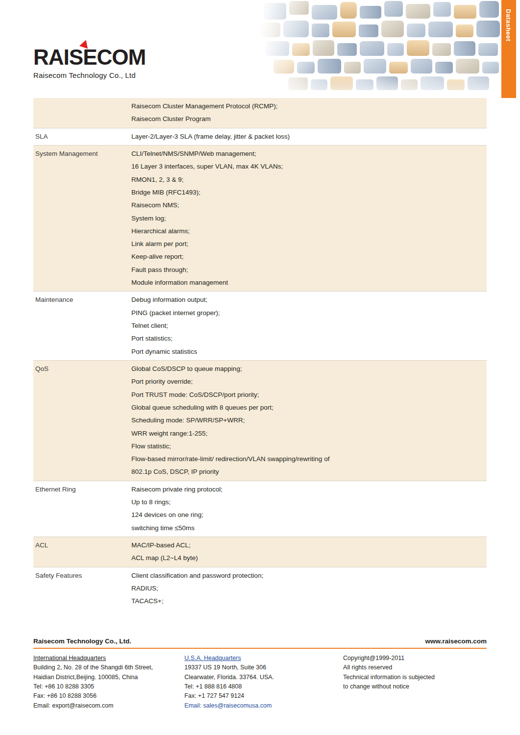Datasheet
RA ISECOM
Raisecom Technology Co., Ltd
| | Raisecom Cluster Management Protocol (RCMP); Raisecom Cluster Program |
| SLA | Layer-2/Layer-3 SLA (frame delay, jitter & packet loss) |
| System Management | CLI/Telnet/NMS/SNMP/Web management; 16 Layer 3 interfaces, super VLAN, max 4K VLANs; RMON1, 2, 3 & 9; Bridge MIB (RFC1493); Raisecom NMS; System log; Hierarchical alarms; Link alarm per port; Keep-alive report; Fault pass through; Module information management |
| Maintenance | Debug information output; PING (packet internet groper); Telnet client; Port statistics; Port dynamic statistics |
| QoS | Global CoS/DSCP to queue mapping; Port priority override; Port TRUST mode: CoS/DSCP/port priority; Global queue scheduling with 8 queues per port; Scheduling mode: SP/WRR/SP+WRR; WRR weight range:1-255; Flow statistic; Flow-based mirror/rate-limit/ redirection/VLAN swapping/rewriting of 802.1p CoS, DSCP, IP priority |
| Ethernet Ring | Raisecom private ring protocol; Up to 8 rings; 124 devices on one ring; switching time ≤50ms |
| ACL | MAC/IP-based ACL; ACL map (L2~L4 byte) |
| Safety Features | Client classification and password protection; RADIUS; TACACS+; |
Raisecom Technology Co., Ltd.
www.raisecom.com
International Headquarters
Building 2, No. 28 of the Shangdi 6th Street,
Haidian District,Beijing. 100085, China
Tel: +86 10 8288 3305
Fax: +86 10 8288 3056
Email: export@raisecom.com
U.S.A. Headquarters
19337 US 19 North, Suite 306
Clearwater, Florida. 33764. USA.
Tel: +1 888 816 4808
Fax: +1 727 547 9124
Email: sales@raisecomusa.com
Copyright@1999-2011
All rights reserved
Technical information is subjected
to change without notice